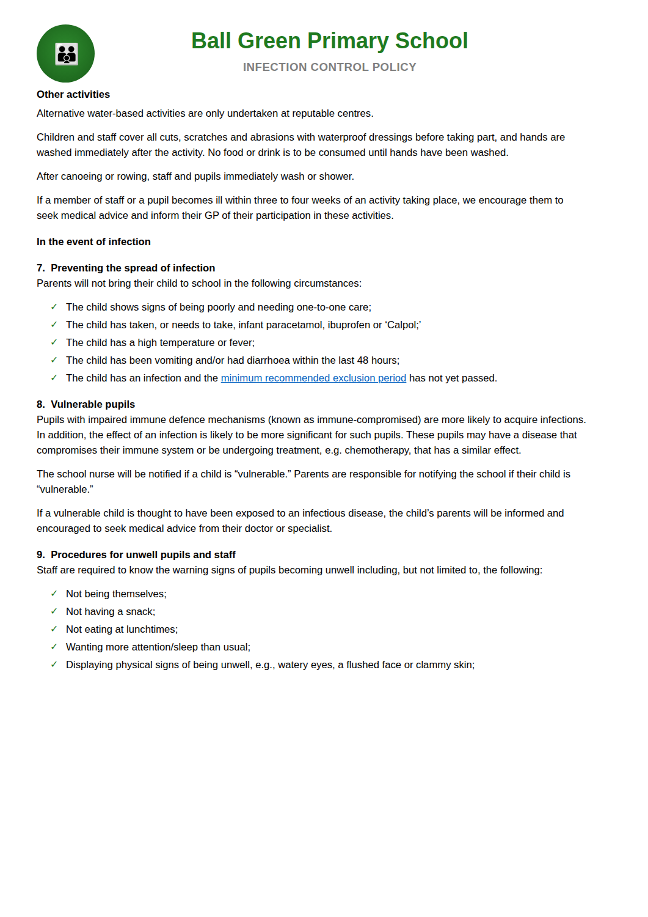👪
Ball Green Primary School
INFECTION CONTROL POLICY
Other activities
Alternative water-based activities are only undertaken at reputable centres.
Children and staff cover all cuts, scratches and abrasions with waterproof dressings before taking part, and hands are washed immediately after the activity. No food or drink is to be consumed until hands have been washed.
After canoeing or rowing, staff and pupils immediately wash or shower.
If a member of staff or a pupil becomes ill within three to four weeks of an activity taking place, we encourage them to seek medical advice and inform their GP of their participation in these activities.
In the event of infection
7. Preventing the spread of infection
Parents will not bring their child to school in the following circumstances:
The child shows signs of being poorly and needing one-to-one care;
The child has taken, or needs to take, infant paracetamol, ibuprofen or ‘Calpol;’
The child has a high temperature or fever;
The child has been vomiting and/or had diarrhoea within the last 48 hours;
The child has an infection and the minimum recommended exclusion period has not yet passed.
8. Vulnerable pupils
Pupils with impaired immune defence mechanisms (known as immune-compromised) are more likely to acquire infections. In addition, the effect of an infection is likely to be more significant for such pupils. These pupils may have a disease that compromises their immune system or be undergoing treatment, e.g. chemotherapy, that has a similar effect.
The school nurse will be notified if a child is “vulnerable.” Parents are responsible for notifying the school if their child is “vulnerable.”
If a vulnerable child is thought to have been exposed to an infectious disease, the child’s parents will be informed and encouraged to seek medical advice from their doctor or specialist.
9. Procedures for unwell pupils and staff
Staff are required to know the warning signs of pupils becoming unwell including, but not limited to, the following:
Not being themselves;
Not having a snack;
Not eating at lunchtimes;
Wanting more attention/sleep than usual;
Displaying physical signs of being unwell, e.g., watery eyes, a flushed face or clammy skin;